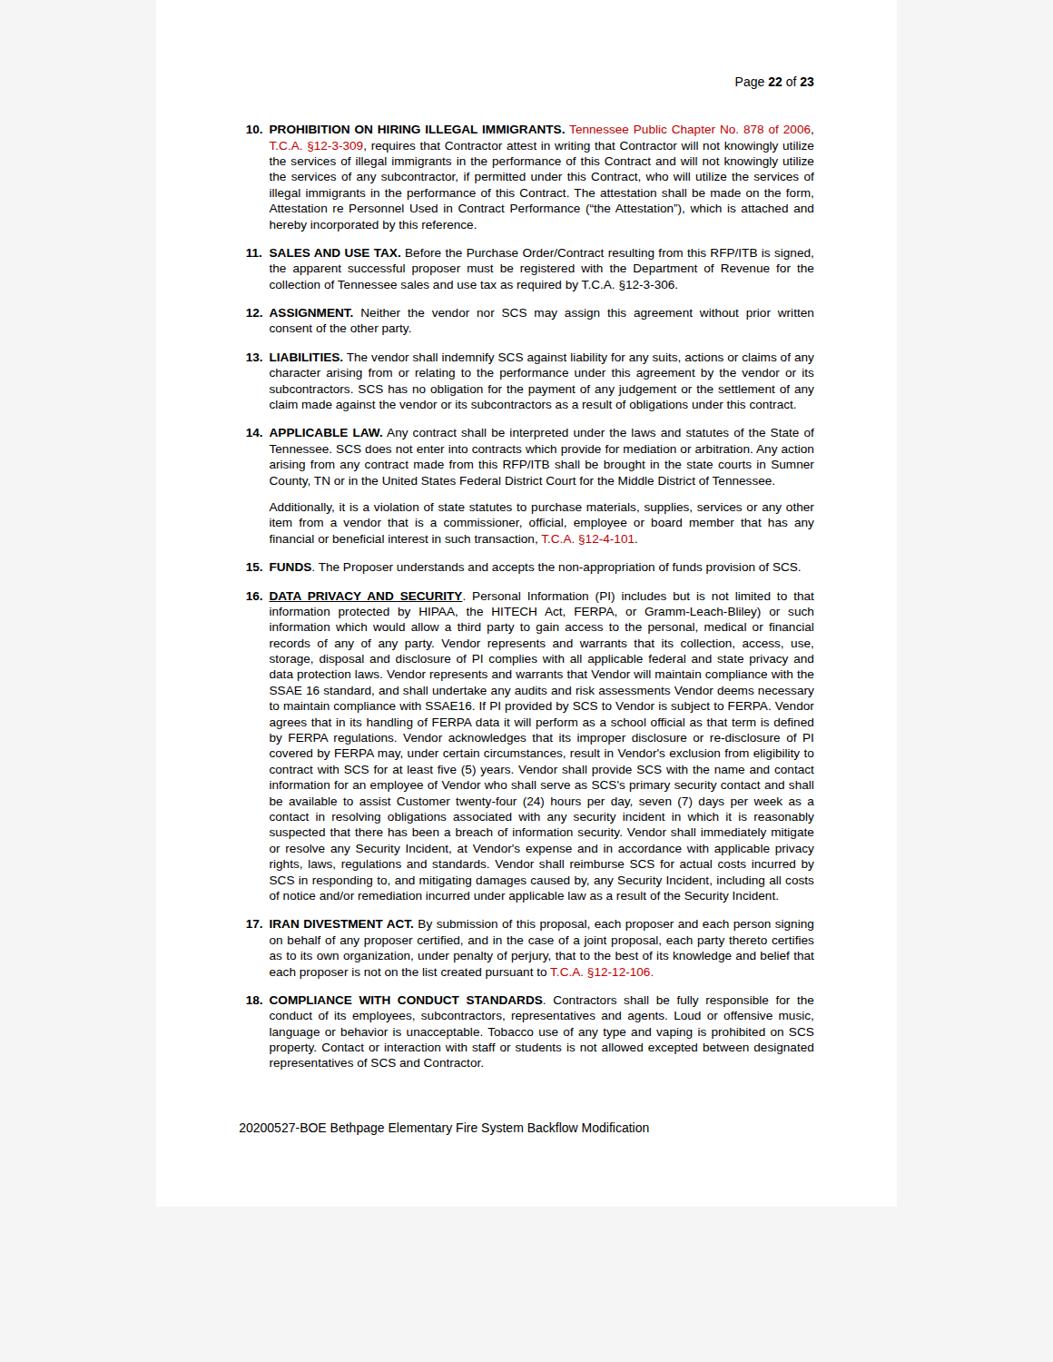Page 22 of 23
PROHIBITION ON HIRING ILLEGAL IMMIGRANTS. Tennessee Public Chapter No. 878 of 2006, T.C.A. §12-3-309, requires that Contractor attest in writing that Contractor will not knowingly utilize the services of illegal immigrants in the performance of this Contract and will not knowingly utilize the services of any subcontractor, if permitted under this Contract, who will utilize the services of illegal immigrants in the performance of this Contract. The attestation shall be made on the form, Attestation re Personnel Used in Contract Performance (“the Attestation”), which is attached and hereby incorporated by this reference.
SALES AND USE TAX. Before the Purchase Order/Contract resulting from this RFP/ITB is signed, the apparent successful proposer must be registered with the Department of Revenue for the collection of Tennessee sales and use tax as required by T.C.A. §12-3-306.
ASSIGNMENT. Neither the vendor nor SCS may assign this agreement without prior written consent of the other party.
LIABILITIES. The vendor shall indemnify SCS against liability for any suits, actions or claims of any character arising from or relating to the performance under this agreement by the vendor or its subcontractors. SCS has no obligation for the payment of any judgement or the settlement of any claim made against the vendor or its subcontractors as a result of obligations under this contract.
APPLICABLE LAW. Any contract shall be interpreted under the laws and statutes of the State of Tennessee. SCS does not enter into contracts which provide for mediation or arbitration. Any action arising from any contract made from this RFP/ITB shall be brought in the state courts in Sumner County, TN or in the United States Federal District Court for the Middle District of Tennessee.
Additionally, it is a violation of state statutes to purchase materials, supplies, services or any other item from a vendor that is a commissioner, official, employee or board member that has any financial or beneficial interest in such transaction, T.C.A. §12-4-101.
FUNDS. The Proposer understands and accepts the non-appropriation of funds provision of SCS.
DATA PRIVACY AND SECURITY. Personal Information (PI) includes but is not limited to that information protected by HIPAA, the HITECH Act, FERPA, or Gramm-Leach-Bliley) or such information which would allow a third party to gain access to the personal, medical or financial records of any of any party. Vendor represents and warrants that its collection, access, use, storage, disposal and disclosure of PI complies with all applicable federal and state privacy and data protection laws. Vendor represents and warrants that Vendor will maintain compliance with the SSAE 16 standard, and shall undertake any audits and risk assessments Vendor deems necessary to maintain compliance with SSAE16. If PI provided by SCS to Vendor is subject to FERPA. Vendor agrees that in its handling of FERPA data it will perform as a school official as that term is defined by FERPA regulations. Vendor acknowledges that its improper disclosure or re-disclosure of PI covered by FERPA may, under certain circumstances, result in Vendor's exclusion from eligibility to contract with SCS for at least five (5) years. Vendor shall provide SCS with the name and contact information for an employee of Vendor who shall serve as SCS's primary security contact and shall be available to assist Customer twenty-four (24) hours per day, seven (7) days per week as a contact in resolving obligations associated with any security incident in which it is reasonably suspected that there has been a breach of information security. Vendor shall immediately mitigate or resolve any Security Incident, at Vendor's expense and in accordance with applicable privacy rights, laws, regulations and standards. Vendor shall reimburse SCS for actual costs incurred by SCS in responding to, and mitigating damages caused by, any Security Incident, including all costs of notice and/or remediation incurred under applicable law as a result of the Security Incident.
IRAN DIVESTMENT ACT. By submission of this proposal, each proposer and each person signing on behalf of any proposer certified, and in the case of a joint proposal, each party thereto certifies as to its own organization, under penalty of perjury, that to the best of its knowledge and belief that each proposer is not on the list created pursuant to T.C.A. §12-12-106.
COMPLIANCE WITH CONDUCT STANDARDS. Contractors shall be fully responsible for the conduct of its employees, subcontractors, representatives and agents. Loud or offensive music, language or behavior is unacceptable. Tobacco use of any type and vaping is prohibited on SCS property. Contact or interaction with staff or students is not allowed excepted between designated representatives of SCS and Contractor.
20200527-BOE Bethpage Elementary Fire System Backflow Modification